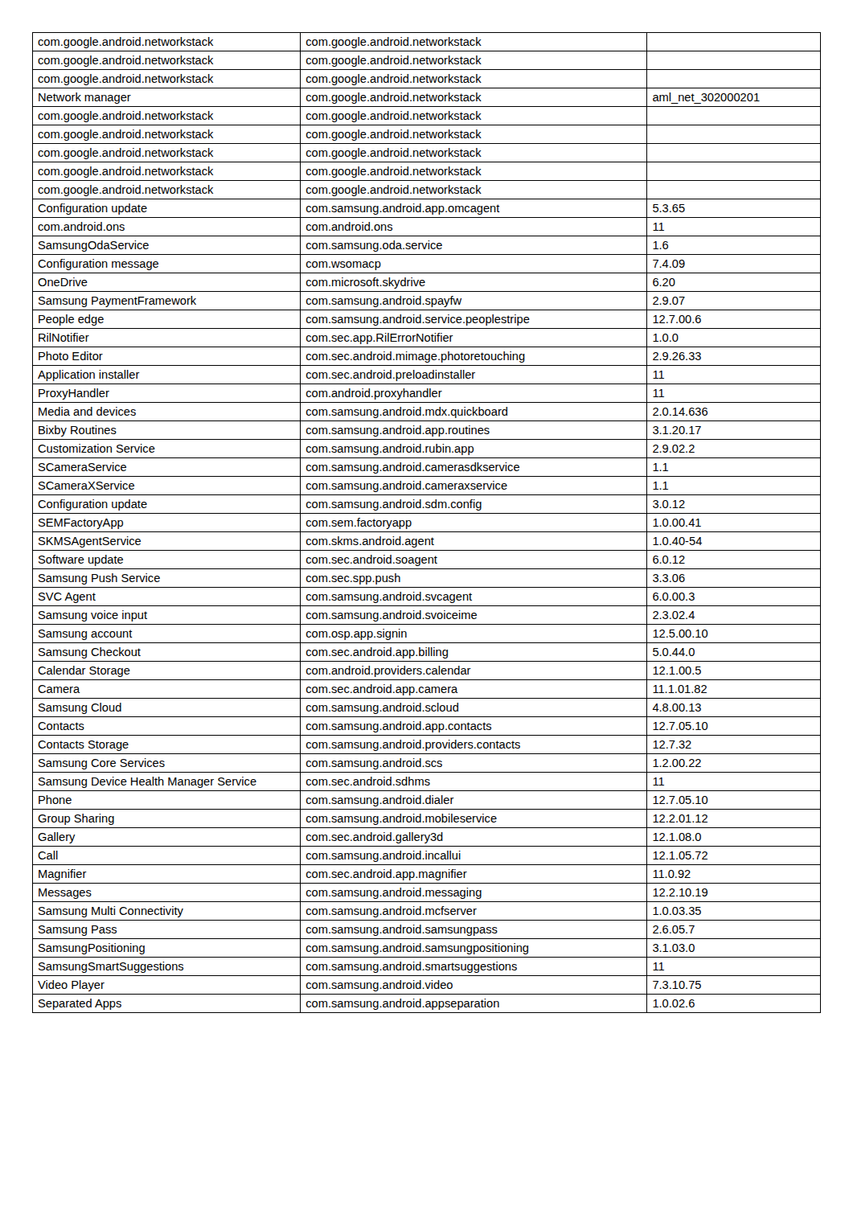| com.google.android.networkstack | com.google.android.networkstack | |
| com.google.android.networkstack | com.google.android.networkstack | |
| com.google.android.networkstack | com.google.android.networkstack | |
| Network manager | com.google.android.networkstack | aml_net_302000201 |
| com.google.android.networkstack | com.google.android.networkstack | |
| com.google.android.networkstack | com.google.android.networkstack | |
| com.google.android.networkstack | com.google.android.networkstack | |
| com.google.android.networkstack | com.google.android.networkstack | |
| com.google.android.networkstack | com.google.android.networkstack | |
| Configuration update | com.samsung.android.app.omcagent | 5.3.65 |
| com.android.ons | com.android.ons | 11 |
| SamsungOdaService | com.samsung.oda.service | 1.6 |
| Configuration message | com.wsomacp | 7.4.09 |
| OneDrive | com.microsoft.skydrive | 6.20 |
| Samsung PaymentFramework | com.samsung.android.spayfw | 2.9.07 |
| People edge | com.samsung.android.service.peoplestripe | 12.7.00.6 |
| RilNotifier | com.sec.app.RilErrorNotifier | 1.0.0 |
| Photo Editor | com.sec.android.mimage.photoretouching | 2.9.26.33 |
| Application installer | com.sec.android.preloadinstaller | 11 |
| ProxyHandler | com.android.proxyhandler | 11 |
| Media and devices | com.samsung.android.mdx.quickboard | 2.0.14.636 |
| Bixby Routines | com.samsung.android.app.routines | 3.1.20.17 |
| Customization Service | com.samsung.android.rubin.app | 2.9.02.2 |
| SCameraService | com.samsung.android.camerasdkservice | 1.1 |
| SCameraXService | com.samsung.android.cameraxservice | 1.1 |
| Configuration update | com.samsung.android.sdm.config | 3.0.12 |
| SEMFactoryApp | com.sem.factoryapp | 1.0.00.41 |
| SKMSAgentService | com.skms.android.agent | 1.0.40-54 |
| Software update | com.sec.android.soagent | 6.0.12 |
| Samsung Push Service | com.sec.spp.push | 3.3.06 |
| SVC Agent | com.samsung.android.svcagent | 6.0.00.3 |
| Samsung voice input | com.samsung.android.svoiceime | 2.3.02.4 |
| Samsung account | com.osp.app.signin | 12.5.00.10 |
| Samsung Checkout | com.sec.android.app.billing | 5.0.44.0 |
| Calendar Storage | com.android.providers.calendar | 12.1.00.5 |
| Camera | com.sec.android.app.camera | 11.1.01.82 |
| Samsung Cloud | com.samsung.android.scloud | 4.8.00.13 |
| Contacts | com.samsung.android.app.contacts | 12.7.05.10 |
| Contacts Storage | com.samsung.android.providers.contacts | 12.7.32 |
| Samsung Core Services | com.samsung.android.scs | 1.2.00.22 |
| Samsung Device Health Manager Service | com.sec.android.sdhms | 11 |
| Phone | com.samsung.android.dialer | 12.7.05.10 |
| Group Sharing | com.samsung.android.mobileservice | 12.2.01.12 |
| Gallery | com.sec.android.gallery3d | 12.1.08.0 |
| Call | com.samsung.android.incallui | 12.1.05.72 |
| Magnifier | com.sec.android.app.magnifier | 11.0.92 |
| Messages | com.samsung.android.messaging | 12.2.10.19 |
| Samsung Multi Connectivity | com.samsung.android.mcfserver | 1.0.03.35 |
| Samsung Pass | com.samsung.android.samsungpass | 2.6.05.7 |
| SamsungPositioning | com.samsung.android.samsungpositioning | 3.1.03.0 |
| SamsungSmartSuggestions | com.samsung.android.smartsuggestions | 11 |
| Video Player | com.samsung.android.video | 7.3.10.75 |
| Separated Apps | com.samsung.android.appseparation | 1.0.02.6 |